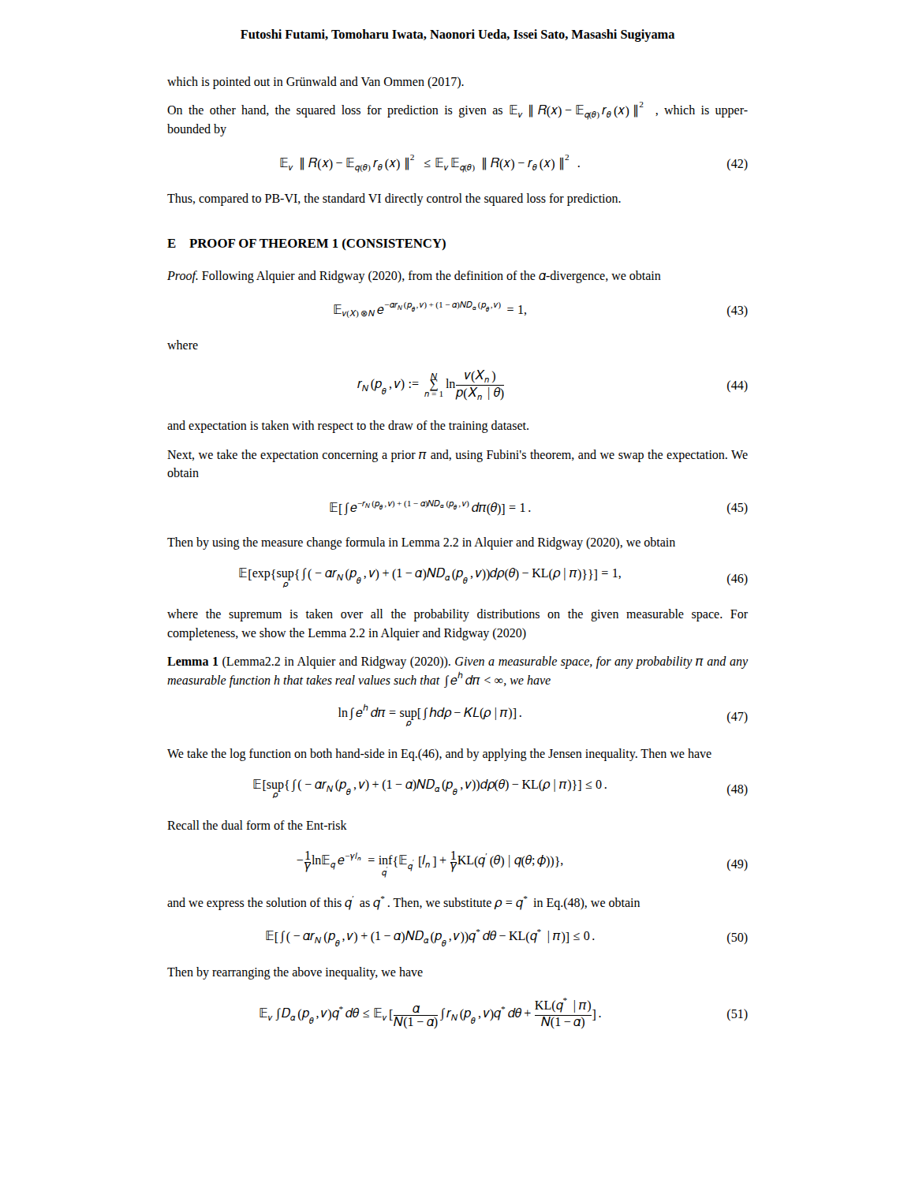Futoshi Futami, Tomoharu Iwata, Naonori Ueda, Issei Sato, Masashi Sugiyama
which is pointed out in Grünwald and Van Ommen (2017).
On the other hand, the squared loss for prediction is given as 𝔼ν∥R(x)−𝔼q(θ)rθ(x)∥2 , which is upper-bounded by
𝔼ν ∥R(x)− 𝔼q(θ) rθ(x) ∥2 ≤ 𝔼ν 𝔼q(θ) ∥R(x)− rθ(x) ∥2 .
(42)
Thus, compared to PB-VI, the standard VI directly control the squared loss for prediction.
E PROOF OF THEOREM 1 (CONSISTENCY)
Proof. Following Alquier and Ridgway (2020), from the definition of the α-divergence, we obtain
𝔼ν(X)⊗N e−αrN(pθ,ν)+(1−α)NDα(pθ,ν) =1,
(43)
where
rN(pθ,ν) := ∑n=1N ln ν(Xn) p(Xn|θ)
(44)
and expectation is taken with respect to the draw of the training dataset.
Next, we take the expectation concerning a prior π and, using Fubini's theorem, and we swap the expectation. We obtain
𝔼 [ ∫ e−rN(pθ,ν)+(1−α)NDα(pθ,ν) dπ(θ) ] =1.
(45)
Then by using the measure change formula in Lemma 2.2 in Alquier and Ridgway (2020), we obtain
𝔼 [ exp { supρ { ∫ ( −αrN(pθ,ν) +(1−α)NDα(pθ,ν) ) dρ(θ) −KL(ρ|π) } } ] =1,
(46)
where the supremum is taken over all the probability distributions on the given measurable space. For completeness, we show the Lemma 2.2 in Alquier and Ridgway (2020)
Lemma 1 (Lemma2.2 in Alquier and Ridgway (2020)). Given a measurable space, for any probability π and any measurable function h that takes real values such that ∫ehdπ<∞, we have
ln∫ehdπ = supρ [ ∫hdρ−KL(ρ|π) ] .
(47)
We take the log function on both hand-side in Eq.(46), and by applying the Jensen inequality. Then we have
𝔼 [ supρ { ∫ ( −αrN(pθ,ν) +(1−α)NDα(pθ,ν) ) dρ(θ) −KL(ρ|π) } ] ≤0.
(48)
Recall the dual form of the Ent-risk
−1γ ln𝔼q e−γln = infq′ { 𝔼q′[ln] +1γ KL(q′(θ)|q(θ;ϕ)) } ,
(49)
and we express the solution of this q′ as q*. Then, we substitute ρ=q* in Eq.(48), we obtain
𝔼 [ ∫ ( −αrN(pθ,ν) +(1−α)NDα(pθ,ν) ) q*dθ −KL(q*|π) ] ≤0.
(50)
Then by rearranging the above inequality, we have
𝔼ν ∫ Dα(pθ,ν) q*dθ ≤ 𝔼ν [ αN(1−α) ∫ rN(pθ,ν) q*dθ + KL(q*|π) N(1−α) ] .
(51)